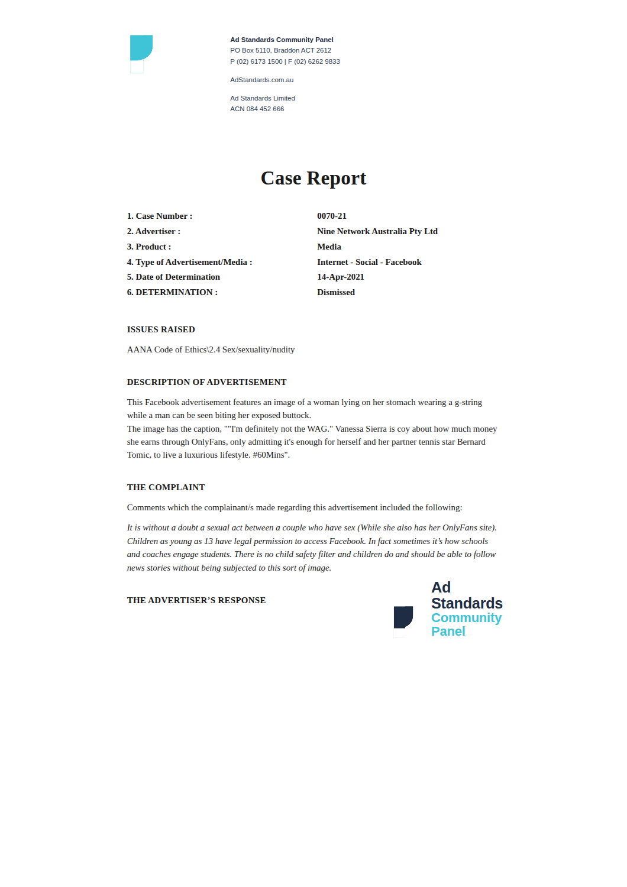Ad Standards Community Panel
PO Box 5110, Braddon ACT 2612
P (02) 6173 1500 | F (02) 6262 9833
AdStandards.com.au
Ad Standards Limited
ACN 084 452 666
Case Report
1. Case Number :
0070-21
2. Advertiser :
Nine Network Australia Pty Ltd
3. Product :
Media
4. Type of Advertisement/Media :
Internet - Social - Facebook
5. Date of Determination
14-Apr-2021
6. DETERMINATION :
Dismissed
ISSUES RAISED
AANA Code of Ethics\2.4 Sex/sexuality/nudity
DESCRIPTION OF ADVERTISEMENT
This Facebook advertisement features an image of a woman lying on her stomach wearing a g-string while a man can be seen biting her exposed buttock.
The image has the caption, ""I'm definitely not the WAG." Vanessa Sierra is coy about how much money she earns through OnlyFans, only admitting it's enough for herself and her partner tennis star Bernard Tomic, to live a luxurious lifestyle. #60Mins".
THE COMPLAINT
Comments which the complainant/s made regarding this advertisement included the following:
It is without a doubt a sexual act between a couple who have sex (While she also has her OnlyFans site). Children as young as 13 have legal permission to access Facebook. In fact sometimes it’s how schools and coaches engage students. There is no child safety filter and children do and should be able to follow news stories without being subjected to this sort of image.
THE ADVERTISER’S RESPONSE
Ad
Standards
Community
Panel